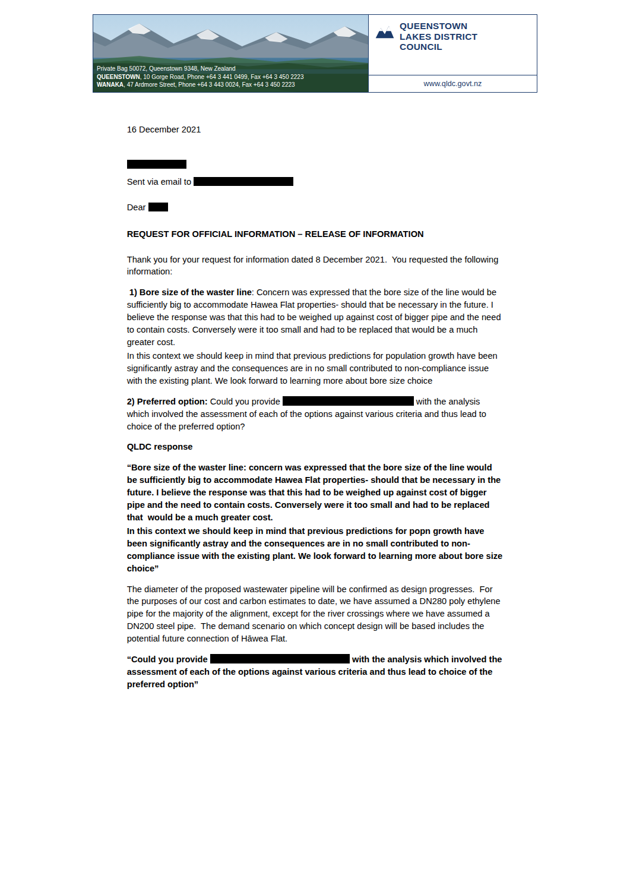Private Bag 50072, Queenstown 9348, New Zealand
QUEENSTOWN, 10 Gorge Road, Phone +64 3 441 0499, Fax +64 3 450 2223
WANAKA, 47 Ardmore Street, Phone +64 3 443 0024, Fax +64 3 450 2223
QUEENSTOWN
LAKES DISTRICT
COUNCIL
www.qldc.govt.nz
16 December 2021
Sent via email to
Dear
REQUEST FOR OFFICIAL INFORMATION – RELEASE OF INFORMATION
Thank you for your request for information dated 8 December 2021. You requested the following information:
1) Bore size of the waster line: Concern was expressed that the bore size of the line would be sufficiently big to accommodate Hawea Flat properties- should that be necessary in the future. I believe the response was that this had to be weighed up against cost of bigger pipe and the need to contain costs. Conversely were it too small and had to be replaced that would be a much greater cost.
In this context we should keep in mind that previous predictions for population growth have been significantly astray and the consequences are in no small contributed to non-compliance issue with the existing plant. We look forward to learning more about bore size choice
2) Preferred option: Could you provide with the analysis which involved the assessment of each of the options against various criteria and thus lead to choice of the preferred option?
QLDC response
“Bore size of the waster line: concern was expressed that the bore size of the line would be sufficiently big to accommodate Hawea Flat properties- should that be necessary in the future. I believe the response was that this had to be weighed up against cost of bigger pipe and the need to contain costs. Conversely were it too small and had to be replaced that would be a much greater cost.
In this context we should keep in mind that previous predictions for popn growth have been significantly astray and the consequences are in no small contributed to non-compliance issue with the existing plant. We look forward to learning more about bore size choice”
The diameter of the proposed wastewater pipeline will be confirmed as design progresses. For the purposes of our cost and carbon estimates to date, we have assumed a DN280 poly ethylene pipe for the majority of the alignment, except for the river crossings where we have assumed a DN200 steel pipe. The demand scenario on which concept design will be based includes the potential future connection of Hāwea Flat.
“Could you provide with the analysis which involved the assessment of each of the options against various criteria and thus lead to choice of the preferred option”